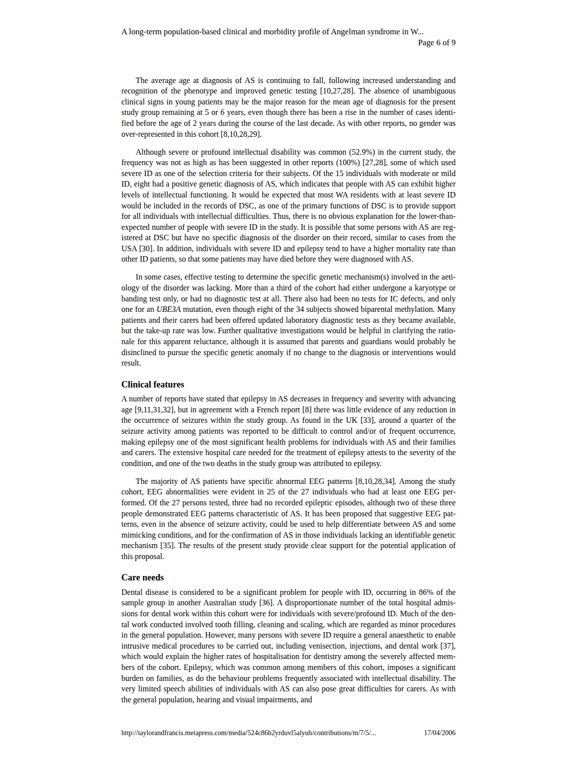A long-term population-based clinical and morbidity profile of Angelman syndrome in W... Page 6 of 9
The average age at diagnosis of AS is continuing to fall, following increased understanding and recognition of the phenotype and improved genetic testing [10,27,28]. The absence of unambiguous clinical signs in young patients may be the major reason for the mean age of diagnosis for the present study group remaining at 5 or 6 years, even though there has been a rise in the number of cases identified before the age of 2 years during the course of the last decade. As with other reports, no gender was over-represented in this cohort [8,10,28,29].
Although severe or profound intellectual disability was common (52.9%) in the current study, the frequency was not as high as has been suggested in other reports (100%) [27,28], some of which used severe ID as one of the selection criteria for their subjects. Of the 15 individuals with moderate or mild ID, eight had a positive genetic diagnosis of AS, which indicates that people with AS can exhibit higher levels of intellectual functioning. It would be expected that most WA residents with at least severe ID would be included in the records of DSC, as one of the primary functions of DSC is to provide support for all individuals with intellectual difficulties. Thus, there is no obvious explanation for the lower-than-expected number of people with severe ID in the study. It is possible that some persons with AS are registered at DSC but have no specific diagnosis of the disorder on their record, similar to cases from the USA [30]. In addition, individuals with severe ID and epilepsy tend to have a higher mortality rate than other ID patients, so that some patients may have died before they were diagnosed with AS.
In some cases, effective testing to determine the specific genetic mechanism(s) involved in the aetiology of the disorder was lacking. More than a third of the cohort had either undergone a karyotype or banding test only, or had no diagnostic test at all. There also had been no tests for IC defects, and only one for an UBE3A mutation, even though eight of the 34 subjects showed biparental methylation. Many patients and their carers had been offered updated laboratory diagnostic tests as they became available, but the take-up rate was low. Further qualitative investigations would be helpful in clarifying the rationale for this apparent reluctance, although it is assumed that parents and guardians would probably be disinclined to pursue the specific genetic anomaly if no change to the diagnosis or interventions would result.
Clinical features
A number of reports have stated that epilepsy in AS decreases in frequency and severity with advancing age [9,11,31,32], but in agreement with a French report [8] there was little evidence of any reduction in the occurrence of seizures within the study group. As found in the UK [33], around a quarter of the seizure activity among patients was reported to be difficult to control and/or of frequent occurrence, making epilepsy one of the most significant health problems for individuals with AS and their families and carers. The extensive hospital care needed for the treatment of epilepsy attests to the severity of the condition, and one of the two deaths in the study group was attributed to epilepsy.
The majority of AS patients have specific abnormal EEG patterns [8,10,28,34]. Among the study cohort, EEG abnormalities were evident in 25 of the 27 individuals who had at least one EEG performed. Of the 27 persons tested, three had no recorded epileptic episodes, although two of these three people demonstrated EEG patterns characteristic of AS. It has been proposed that suggestive EEG patterns, even in the absence of seizure activity, could be used to help differentiate between AS and some mimicking conditions, and for the confirmation of AS in those individuals lacking an identifiable genetic mechanism [35]. The results of the present study provide clear support for the potential application of this proposal.
Care needs
Dental disease is considered to be a significant problem for people with ID, occurring in 86% of the sample group in another Australian study [36]. A disproportionate number of the total hospital admissions for dental work within this cohort were for individuals with severe/profound ID. Much of the dental work conducted involved tooth filling, cleaning and scaling, which are regarded as minor procedures in the general population. However, many persons with severe ID require a general anaesthetic to enable intrusive medical procedures to be carried out, including venisection, injections, and dental work [37], which would explain the higher rates of hospitalisation for dentistry among the severely affected members of the cohort. Epilepsy, which was common among members of this cohort, imposes a significant burden on families, as do the behaviour problems frequently associated with intellectual disability. The very limited speech abilities of individuals with AS can also pose great difficulties for carers. As with the general population, hearing and visual impairments, and
http://taylorandfrancis.metapress.com/media/524c86b2yrduvl5alyuh/contributions/m/7/5/... 17/04/2006